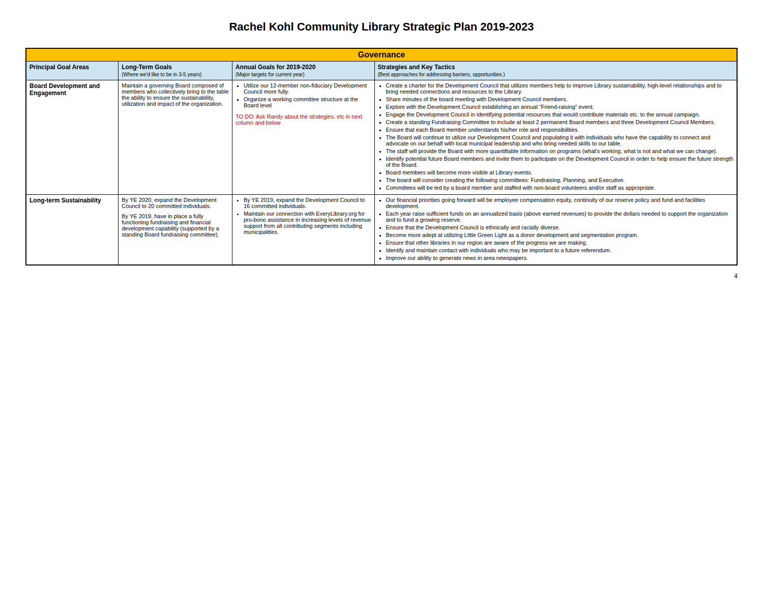Rachel Kohl Community Library Strategic Plan 2019-2023
| Governance |
| Principal Goal Areas | Long-Term Goals (Where we'd like to be in 3-5 years) | Annual Goals for 2019-2020 (Major targets for current year) | Strategies and Key Tactics (Best approaches for addressing barriers, opportunities.) |
| Board Development and Engagement | Maintain a governing Board composed of members who collectively bring to the table the ability to ensure the sustainability, utilization and impact of the organization. | Utilize our 12-member non-fiduciary Development Council more fully. Organize a working committee structure at the Board level TO DO: Ask Randy about the strategies, etc in next column and below | Create a charter for the Development Council that utilizes members help to improve Library sustainability, high-level relationships and to bring needed connections and resources to the Library. Share minutes of the board meeting with Development Council members. Explore with the Development Council establishing an annual “Friend-raising” event. Engage the Development Council in identifying potential resources that would contribute materials etc. to the annual campaign. Create a standing Fundraising Committee to include at least 2 permanent Board members and three Development Council Members. Ensure that each Board member understands his/her role and responsibilities. The Board will continue to utilize our Development Council and populating it with individuals who have the capability to connect and advocate on our behalf with local municipal leadership and who bring needed skills to our table. The staff will provide the Board with more quantifiable information on programs (what's working, what is not and what we can change). Identify potential future Board members and invite them to participate on the Development Council in order to help ensure the future strength of the Board. Board members will become more visible at Library events. The board will consider creating the following committees: Fundraising, Planning, and Executive. Committees will be led by a board member and staffed with non-board volunteers and/or staff as appropriate. |
| Long-term Sustainability | By YE 2020, expand the Development Council to 20 committed individuals. By YE 2019, have in place a fully functioning fundraising and financial development capability (supported by a standing Board fundraising committee). | By YE 2019, expand the Development Council to 16 committed individuals. Maintain our connection with EveryLibrary.org for pro-bono assistance in increasing levels of revenue support from all contributing segments including municipalities. | Our financial priorities going forward will be employee compensation equity, continuity of our reserve policy and fund and facilities development. Each year raise sufficient funds on an annualized basis (above earned revenues) to provide the dollars needed to support the organization and to fund a growing reserve. Ensure that the Development Council is ethnically and racially diverse. Become more adept at utilizing Little Green Light as a donor development and segmentation program. Ensure that other libraries in our region are aware of the progress we are making. Identify and maintain contact with individuals who may be important to a future referendum. Improve our ability to generate news in area newspapers. |
4